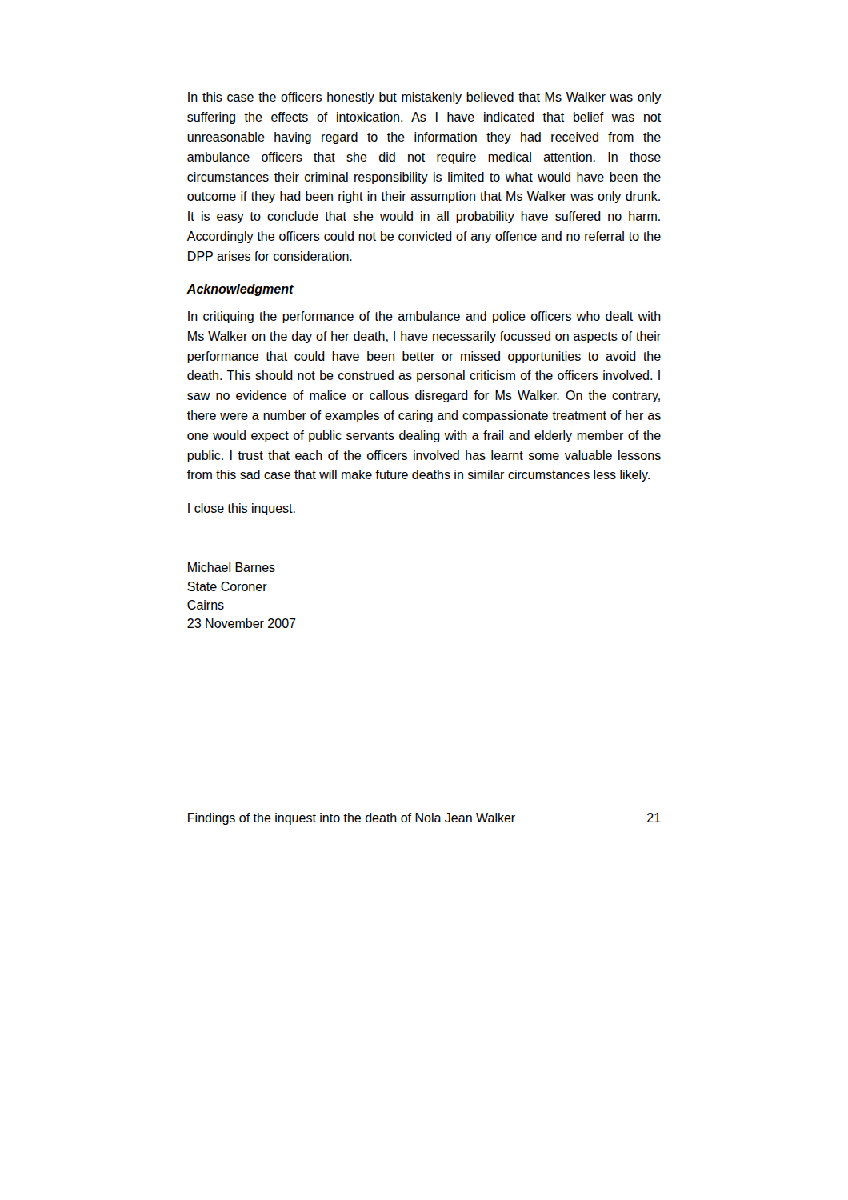In this case the officers honestly but mistakenly believed that Ms Walker was only suffering the effects of intoxication. As I have indicated that belief was not unreasonable having regard to the information they had received from the ambulance officers that she did not require medical attention. In those circumstances their criminal responsibility is limited to what would have been the outcome if they had been right in their assumption that Ms Walker was only drunk. It is easy to conclude that she would in all probability have suffered no harm. Accordingly the officers could not be convicted of any offence and no referral to the DPP arises for consideration.
Acknowledgment
In critiquing the performance of the ambulance and police officers who dealt with Ms Walker on the day of her death, I have necessarily focussed on aspects of their performance that could have been better or missed opportunities to avoid the death. This should not be construed as personal criticism of the officers involved. I saw no evidence of malice or callous disregard for Ms Walker. On the contrary, there were a number of examples of caring and compassionate treatment of her as one would expect of public servants dealing with a frail and elderly member of the public. I trust that each of the officers involved has learnt some valuable lessons from this sad case that will make future deaths in similar circumstances less likely.
I close this inquest.
Michael Barnes
State Coroner
Cairns
23 November 2007
Findings of the inquest into the death of Nola Jean Walker
21